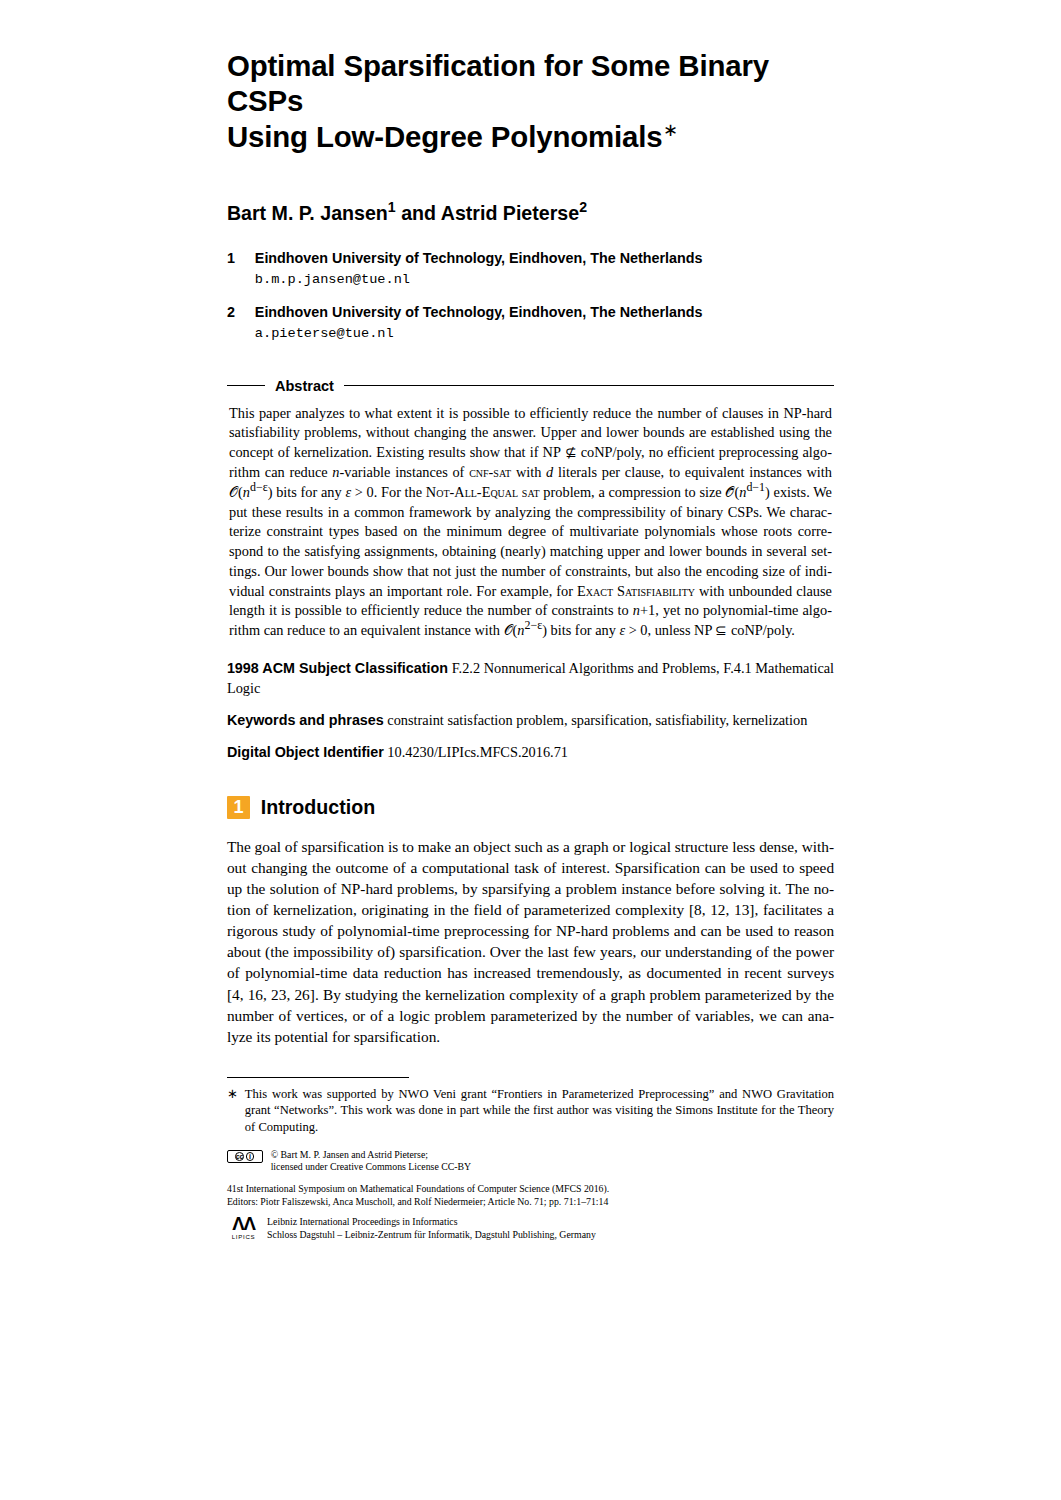Optimal Sparsification for Some Binary CSPs
Using Low-Degree Polynomials∗
Bart M. P. Jansen1 and Astrid Pieterse2
1 Eindhoven University of Technology, Eindhoven, The Netherlands b.m.p.jansen@tue.nl
2 Eindhoven University of Technology, Eindhoven, The Netherlands a.pieterse@tue.nl
Abstract
This paper analyzes to what extent it is possible to efficiently reduce the number of clauses in NP-hard satisfiability problems, without changing the answer. Upper and lower bounds are established using the concept of kernelization. Existing results show that if NP ⊈ coNP/poly, no efficient preprocessing algorithm can reduce n-variable instances of cnf-sat with d literals per clause, to equivalent instances with 𝒪(nd−ε) bits for any ε > 0. For the Not-All-Equal sat problem, a compression to size 𝒪̃(nd−1) exists. We put these results in a common framework by analyzing the compressibility of binary CSPs. We characterize constraint types based on the minimum degree of multivariate polynomials whose roots correspond to the satisfying assignments, obtaining (nearly) matching upper and lower bounds in several settings. Our lower bounds show that not just the number of constraints, but also the encoding size of individual constraints plays an important role. For example, for Exact Satisfiability with unbounded clause length it is possible to efficiently reduce the number of constraints to n+1, yet no polynomial-time algorithm can reduce to an equivalent instance with 𝒪(n2−ε) bits for any ε > 0, unless NP ⊆ coNP/poly.
1998 ACM Subject Classification F.2.2 Nonnumerical Algorithms and Problems, F.4.1 Mathematical Logic
Keywords and phrases constraint satisfaction problem, sparsification, satisfiability, kernelization
Digital Object Identifier 10.4230/LIPIcs.MFCS.2016.71
1 Introduction
The goal of sparsification is to make an object such as a graph or logical structure less dense, without changing the outcome of a computational task of interest. Sparsification can be used to speed up the solution of NP-hard problems, by sparsifying a problem instance before solving it. The notion of kernelization, originating in the field of parameterized complexity [8, 12, 13], facilitates a rigorous study of polynomial-time preprocessing for NP-hard problems and can be used to reason about (the impossibility of) sparsification. Over the last few years, our understanding of the power of polynomial-time data reduction has increased tremendously, as documented in recent surveys [4, 16, 23, 26]. By studying the kernelization complexity of a graph problem parameterized by the number of vertices, or of a logic problem parameterized by the number of variables, we can analyze its potential for sparsification.
∗ This work was supported by NWO Veni grant “Frontiers in Parameterized Preprocessing” and NWO Gravitation grant “Networks”. This work was done in part while the first author was visiting the Simons Institute for the Theory of Computing.
cc i
© Bart M. P. Jansen and Astrid Pieterse; licensed under Creative Commons License CC-BY
41st International Symposium on Mathematical Foundations of Computer Science (MFCS 2016). Editors: Piotr Faliszewski, Anca Muscholl, and Rolf Niedermeier; Article No. 71; pp. 71:1–71:14
ΛΛ LIPICS
Leibniz International Proceedings in Informatics Schloss Dagstuhl – Leibniz-Zentrum für Informatik, Dagstuhl Publishing, Germany